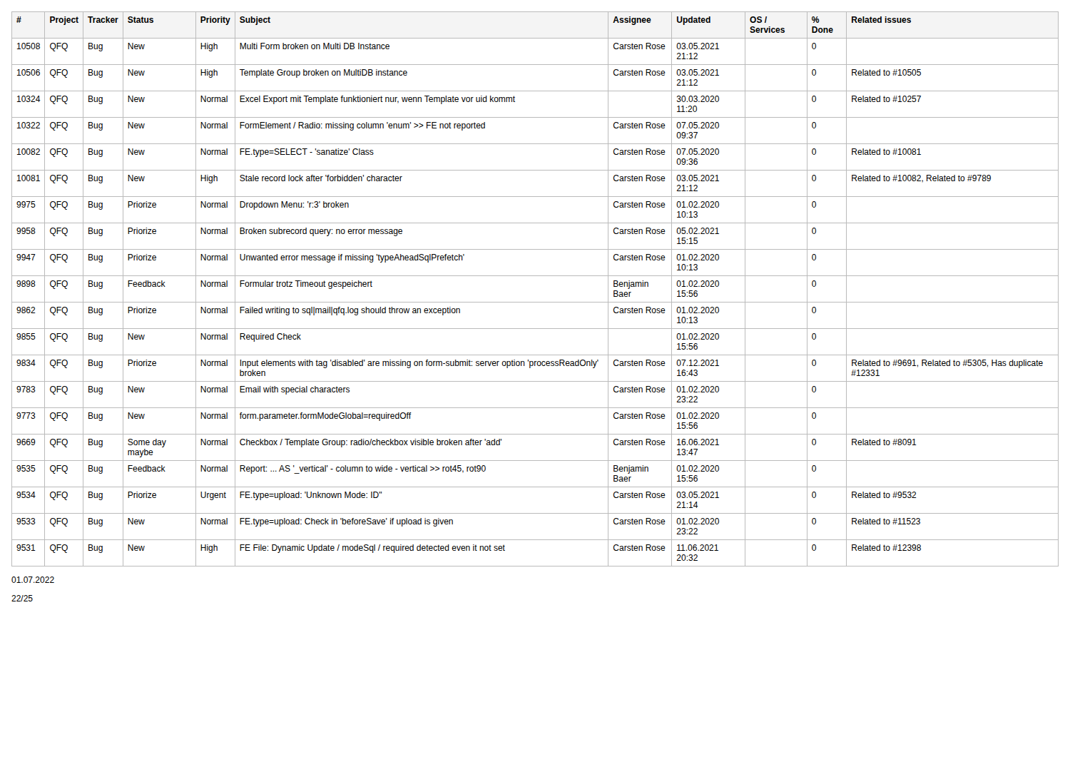| # | Project | Tracker | Status | Priority | Subject | Assignee | Updated | OS / Services | % Done | Related issues |
| --- | --- | --- | --- | --- | --- | --- | --- | --- | --- | --- |
| 10508 | QFQ | Bug | New | High | Multi Form broken on Multi DB Instance | Carsten Rose | 03.05.2021 21:12 | | 0 | |
| 10506 | QFQ | Bug | New | High | Template Group broken on MultiDB instance | Carsten Rose | 03.05.2021 21:12 | | 0 | Related to #10505 |
| 10324 | QFQ | Bug | New | Normal | Excel Export mit Template funktioniert nur, wenn Template vor uid kommt | | 30.03.2020 11:20 | | 0 | Related to #10257 |
| 10322 | QFQ | Bug | New | Normal | FormElement / Radio: missing column 'enum' >> FE not reported | Carsten Rose | 07.05.2020 09:37 | | 0 | |
| 10082 | QFQ | Bug | New | Normal | FE.type=SELECT - 'sanatize' Class | Carsten Rose | 07.05.2020 09:36 | | 0 | Related to #10081 |
| 10081 | QFQ | Bug | New | High | Stale record lock after 'forbidden' character | Carsten Rose | 03.05.2021 21:12 | | 0 | Related to #10082, Related to #9789 |
| 9975 | QFQ | Bug | Priorize | Normal | Dropdown Menu: 'r:3' broken | Carsten Rose | 01.02.2020 10:13 | | 0 | |
| 9958 | QFQ | Bug | Priorize | Normal | Broken subrecord query: no error message | Carsten Rose | 05.02.2021 15:15 | | 0 | |
| 9947 | QFQ | Bug | Priorize | Normal | Unwanted error message if missing 'typeAheadSqlPrefetch' | Carsten Rose | 01.02.2020 10:13 | | 0 | |
| 9898 | QFQ | Bug | Feedback | Normal | Formular trotz Timeout gespeichert | Benjamin Baer | 01.02.2020 15:56 | | 0 | |
| 9862 | QFQ | Bug | Priorize | Normal | Failed writing to sql/mail/qfq.log should throw an exception | Carsten Rose | 01.02.2020 10:13 | | 0 | |
| 9855 | QFQ | Bug | New | Normal | Required Check | | 01.02.2020 15:56 | | 0 | |
| 9834 | QFQ | Bug | Priorize | Normal | Input elements with tag 'disabled' are missing on form-submit: server option 'processReadOnly' broken | Carsten Rose | 07.12.2021 16:43 | | 0 | Related to #9691, Related to #5305, Has duplicate #12331 |
| 9783 | QFQ | Bug | New | Normal | Email with special characters | Carsten Rose | 01.02.2020 23:22 | | 0 | |
| 9773 | QFQ | Bug | New | Normal | form.parameter.formModeGlobal=requiredOff | Carsten Rose | 01.02.2020 15:56 | | 0 | |
| 9669 | QFQ | Bug | Some day maybe | Normal | Checkbox / Template Group: radio/checkbox visible broken after 'add' | Carsten Rose | 16.06.2021 13:47 | | 0 | Related to #8091 |
| 9535 | QFQ | Bug | Feedback | Normal | Report: ... AS '_vertical' - column to wide - vertical >> rot45, rot90 | Benjamin Baer | 01.02.2020 15:56 | | 0 | |
| 9534 | QFQ | Bug | Priorize | Urgent | FE.type=upload: 'Unknown Mode: ID" | Carsten Rose | 03.05.2021 21:14 | | 0 | Related to #9532 |
| 9533 | QFQ | Bug | New | Normal | FE.type=upload: Check in 'beforeSave' if upload is given | Carsten Rose | 01.02.2020 23:22 | | 0 | Related to #11523 |
| 9531 | QFQ | Bug | New | High | FE File: Dynamic Update / modeSql / required detected even it not set | Carsten Rose | 11.06.2021 20:32 | | 0 | Related to #12398 |
01.07.2022
22/25